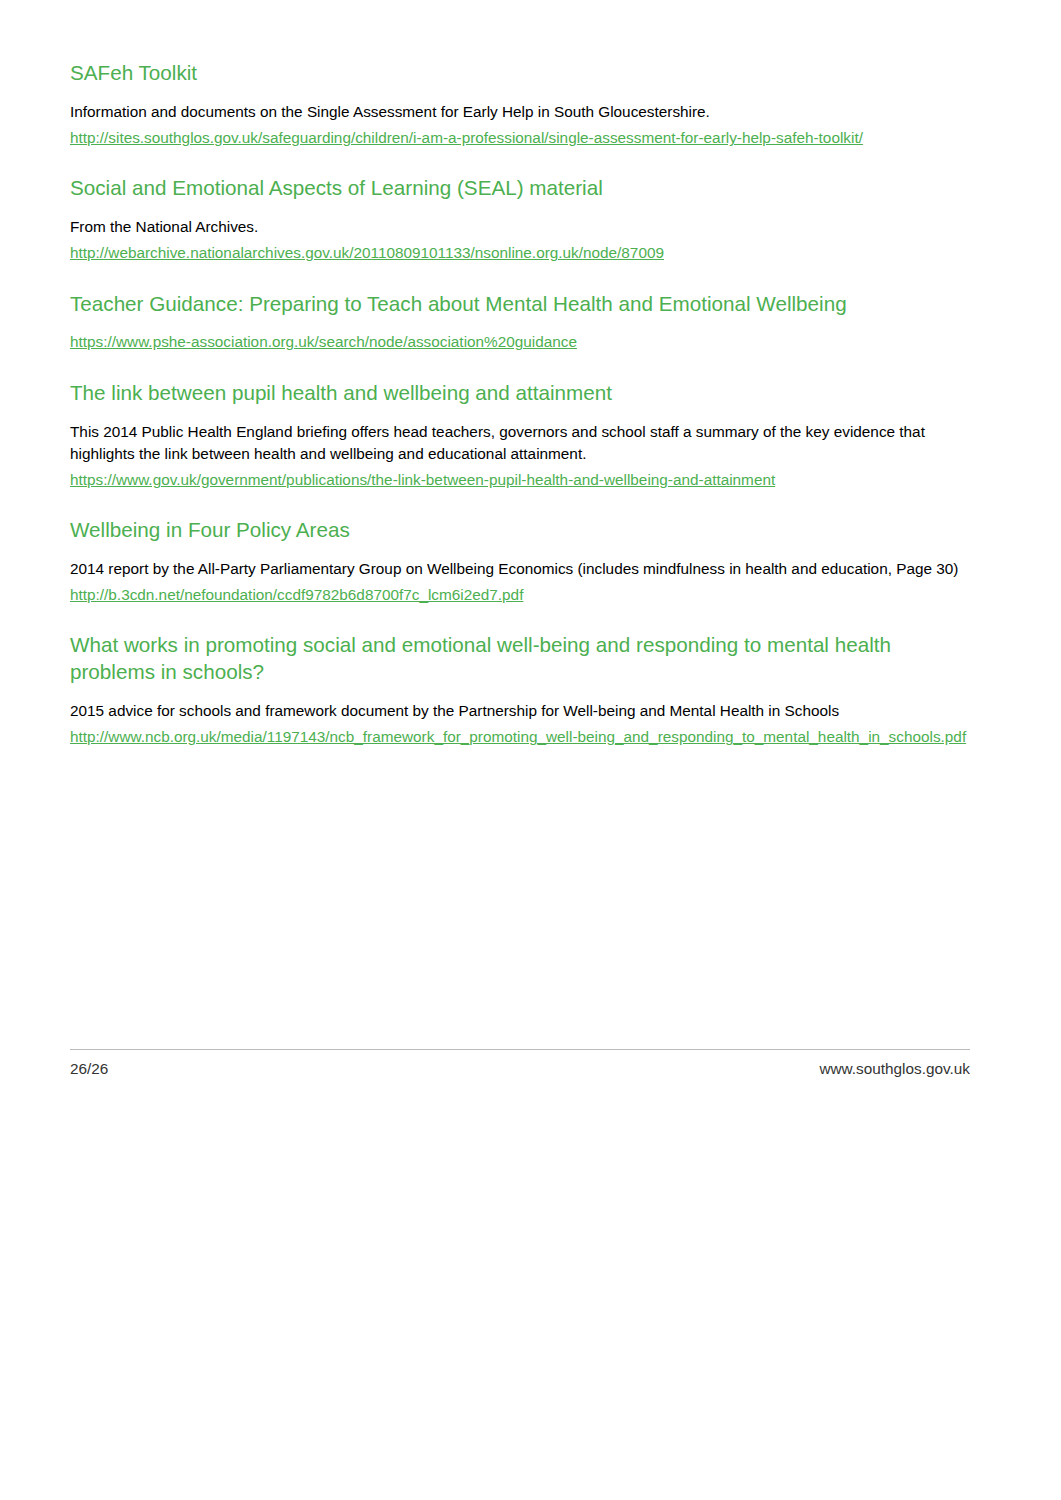SAFeh Toolkit
Information and documents on the Single Assessment for Early Help in South Gloucestershire.
http://sites.southglos.gov.uk/safeguarding/children/i-am-a-professional/single-assessment-for-early-help-safeh-toolkit/
Social and Emotional Aspects of Learning (SEAL) material
From the National Archives.
http://webarchive.nationalarchives.gov.uk/20110809101133/nsonline.org.uk/node/87009
Teacher Guidance: Preparing to Teach about Mental Health and Emotional Wellbeing
https://www.pshe-association.org.uk/search/node/association%20guidance
The link between pupil health and wellbeing and attainment
This 2014 Public Health England briefing offers head teachers, governors and school staff a summary of the key evidence that highlights the link between health and wellbeing and educational attainment.
https://www.gov.uk/government/publications/the-link-between-pupil-health-and-wellbeing-and-attainment
Wellbeing in Four Policy Areas
2014 report by the All-Party Parliamentary Group on Wellbeing Economics (includes mindfulness in health and education, Page 30)
http://b.3cdn.net/nefoundation/ccdf9782b6d8700f7c_lcm6i2ed7.pdf
What works in promoting social and emotional well-being and responding to mental health problems in schools?
2015 advice for schools and framework document by the Partnership for Well-being and Mental Health in Schools
http://www.ncb.org.uk/media/1197143/ncb_framework_for_promoting_well-being_and_responding_to_mental_health_in_schools.pdf
26/26 www.southglos.gov.uk